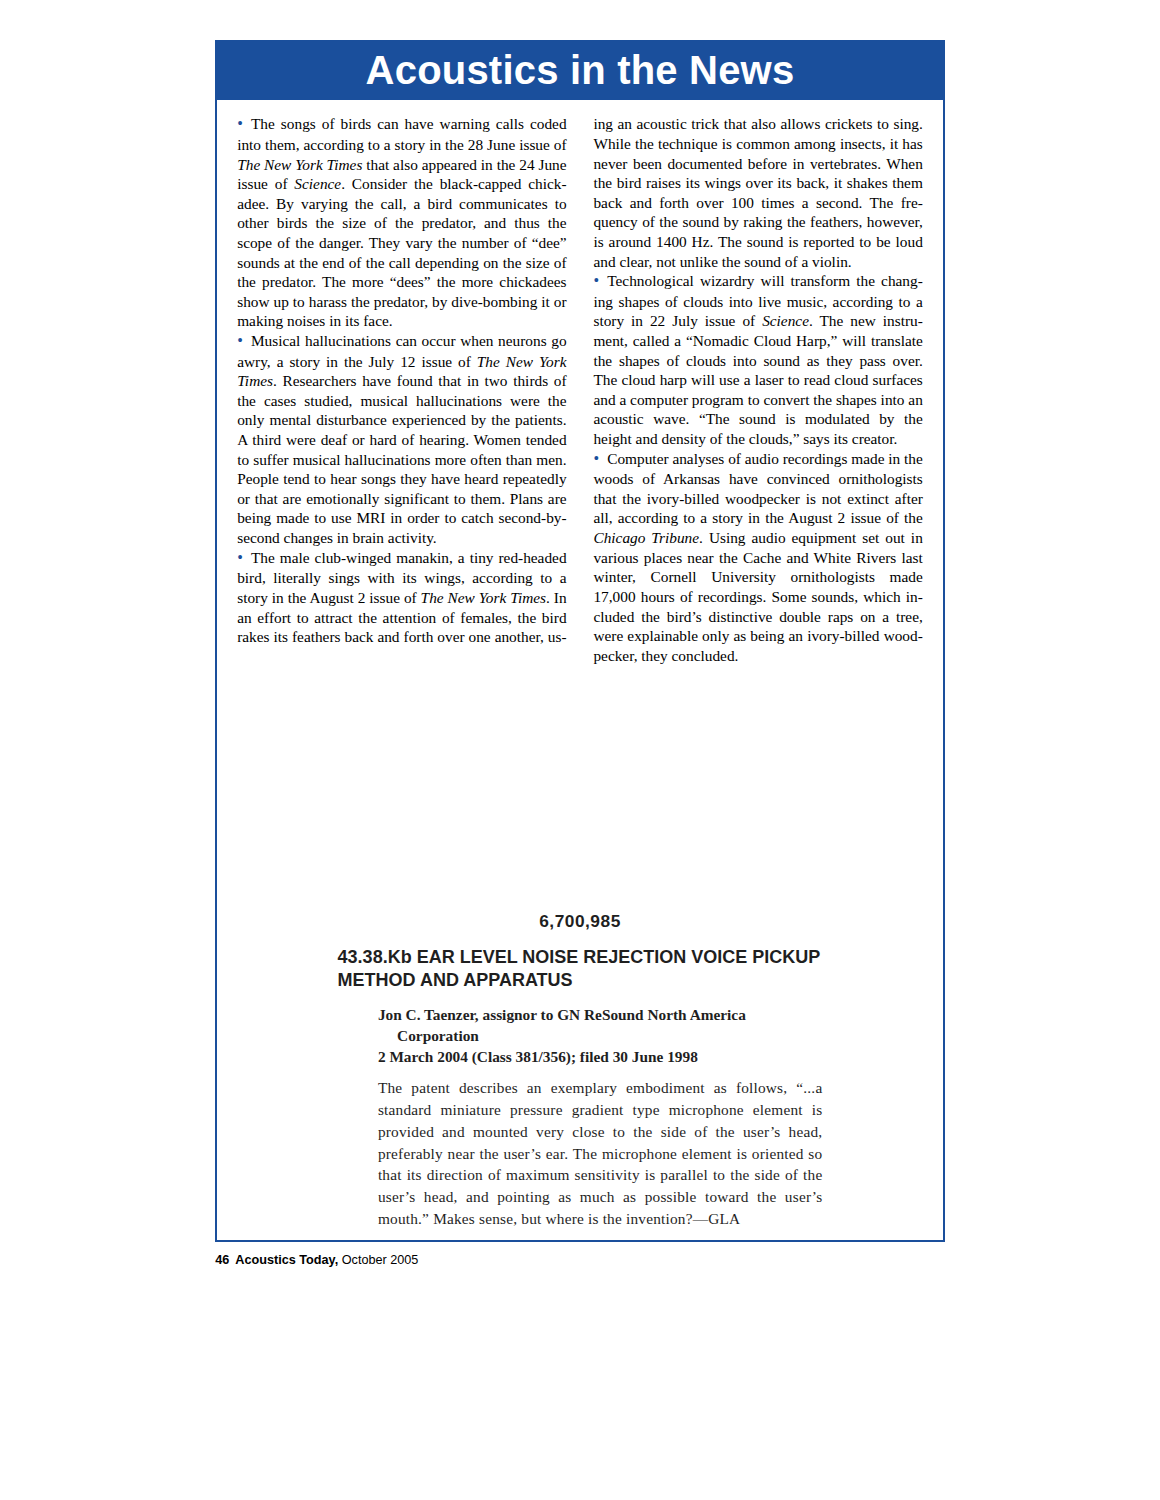Acoustics in the News
The songs of birds can have warning calls coded into them, according to a story in the 28 June issue of The New York Times that also appeared in the 24 June issue of Science. Consider the black-capped chickadee. By varying the call, a bird communicates to other birds the size of the predator, and thus the scope of the danger. They vary the number of “dee” sounds at the end of the call depending on the size of the predator. The more “dees” the more chickadees show up to harass the predator, by dive-bombing it or making noises in its face.
Musical hallucinations can occur when neurons go awry, a story in the July 12 issue of The New York Times. Researchers have found that in two thirds of the cases studied, musical hallucinations were the only mental disturbance experienced by the patients. A third were deaf or hard of hearing. Women tended to suffer musical hallucinations more often than men. People tend to hear songs they have heard repeatedly or that are emotionally significant to them. Plans are being made to use MRI in order to catch second-by-second changes in brain activity.
The male club-winged manakin, a tiny red-headed bird, literally sings with its wings, according to a story in the August 2 issue of The New York Times. In an effort to attract the attention of females, the bird rakes its feathers back and forth over one another, using an acoustic trick that also allows crickets to sing. While the technique is common among insects, it has never been documented before in vertebrates. When the bird raises its wings over its back, it shakes them back and forth over 100 times a second. The frequency of the sound by raking the feathers, however, is around 1400 Hz. The sound is reported to be loud and clear, not unlike the sound of a violin.
Technological wizardry will transform the changing shapes of clouds into live music, according to a story in 22 July issue of Science. The new instrument, called a “Nomadic Cloud Harp,” will translate the shapes of clouds into sound as they pass over. The cloud harp will use a laser to read cloud surfaces and a computer program to convert the shapes into an acoustic wave. “The sound is modulated by the height and density of the clouds,” says its creator.
Computer analyses of audio recordings made in the woods of Arkansas have convinced ornithologists that the ivory-billed woodpecker is not extinct after all, according to a story in the August 2 issue of the Chicago Tribune. Using audio equipment set out in various places near the Cache and White Rivers last winter, Cornell University ornithologists made 17,000 hours of recordings. Some sounds, which included the bird’s distinctive double raps on a tree, were explainable only as being an ivory-billed woodpecker, they concluded.
6,700,985
43.38.Kb EAR LEVEL NOISE REJECTION VOICE PICKUP METHOD AND APPARATUS
Jon C. Taenzer, assignor to GN ReSound North America Corporation 2 March 2004 (Class 381/356); filed 30 June 1998
The patent describes an exemplary embodiment as follows, “...a standard miniature pressure gradient type microphone element is provided and mounted very close to the side of the user’s head, preferably near the user’s ear. The microphone element is oriented so that its direction of maximum sensitivity is parallel to the side of the user’s head, and pointing as much as possible toward the user’s mouth.” Makes sense, but where is the invention?—GLA
46 Acoustics Today, October 2005